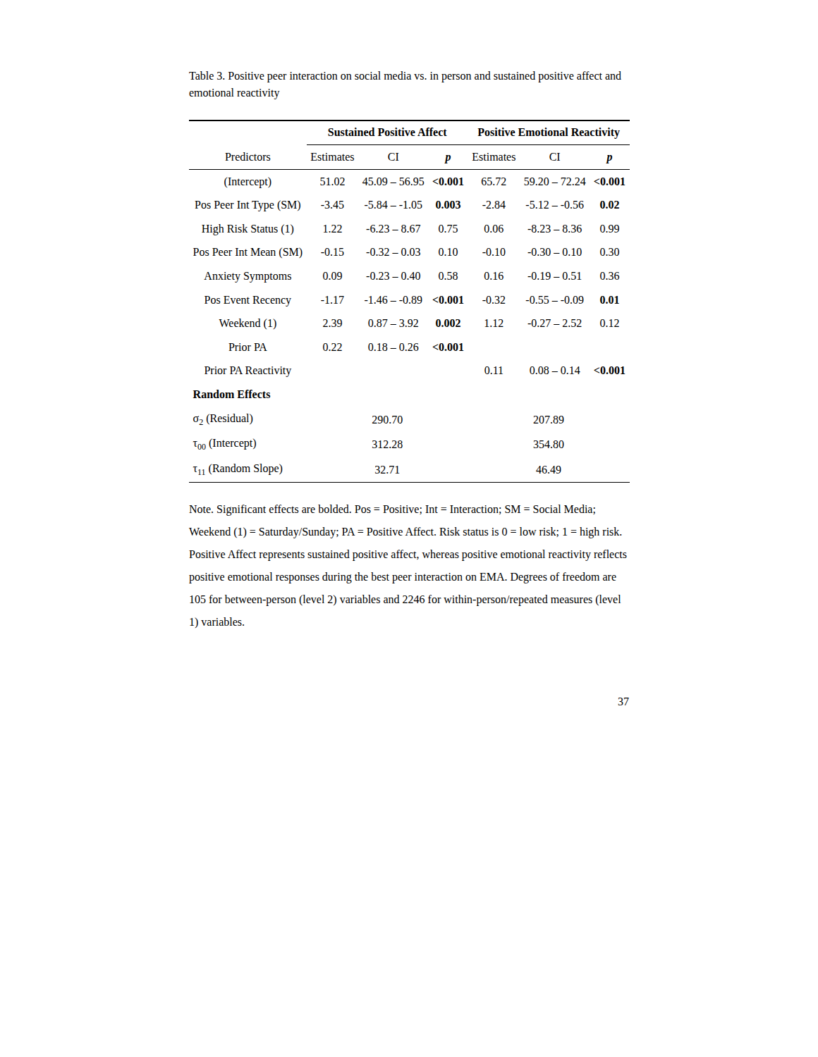Table 3. Positive peer interaction on social media vs. in person and sustained positive affect and emotional reactivity
| | Sustained Positive Affect | Positive Emotional Reactivity |
| --- | --- | --- |
| Predictors | Estimates | CI | p | Estimates | CI | p |
| (Intercept) | 51.02 | 45.09 – 56.95 | <0.001 | 65.72 | 59.20 – 72.24 | <0.001 |
| Pos Peer Int Type (SM) | -3.45 | -5.84 – -1.05 | 0.003 | -2.84 | -5.12 – -0.56 | 0.02 |
| High Risk Status (1) | 1.22 | -6.23 – 8.67 | 0.75 | 0.06 | -8.23 – 8.36 | 0.99 |
| Pos Peer Int Mean (SM) | -0.15 | -0.32 – 0.03 | 0.10 | -0.10 | -0.30 – 0.10 | 0.30 |
| Anxiety Symptoms | 0.09 | -0.23 – 0.40 | 0.58 | 0.16 | -0.19 – 0.51 | 0.36 |
| Pos Event Recency | -1.17 | -1.46 – -0.89 | <0.001 | -0.32 | -0.55 – -0.09 | 0.01 |
| Weekend (1) | 2.39 | 0.87 – 3.92 | 0.002 | 1.12 | -0.27 – 2.52 | 0.12 |
| Prior PA | 0.22 | 0.18 – 0.26 | <0.001 | | | |
| Prior PA Reactivity | | | | 0.11 | 0.08 – 0.14 | <0.001 |
| Random Effects | | | | | | |
| σ 2 (Residual) | 290.70 | 207.89 |
| τ 00 (Intercept) | 312.28 | 354.80 |
| τ 11 (Random Slope) | 32.71 | 46.49 |
Note. Significant effects are bolded. Pos = Positive; Int = Interaction; SM = Social Media; Weekend (1) = Saturday/Sunday; PA = Positive Affect. Risk status is 0 = low risk; 1 = high risk. Positive Affect represents sustained positive affect, whereas positive emotional reactivity reflects positive emotional responses during the best peer interaction on EMA. Degrees of freedom are 105 for between-person (level 2) variables and 2246 for within-person/repeated measures (level 1) variables.
37